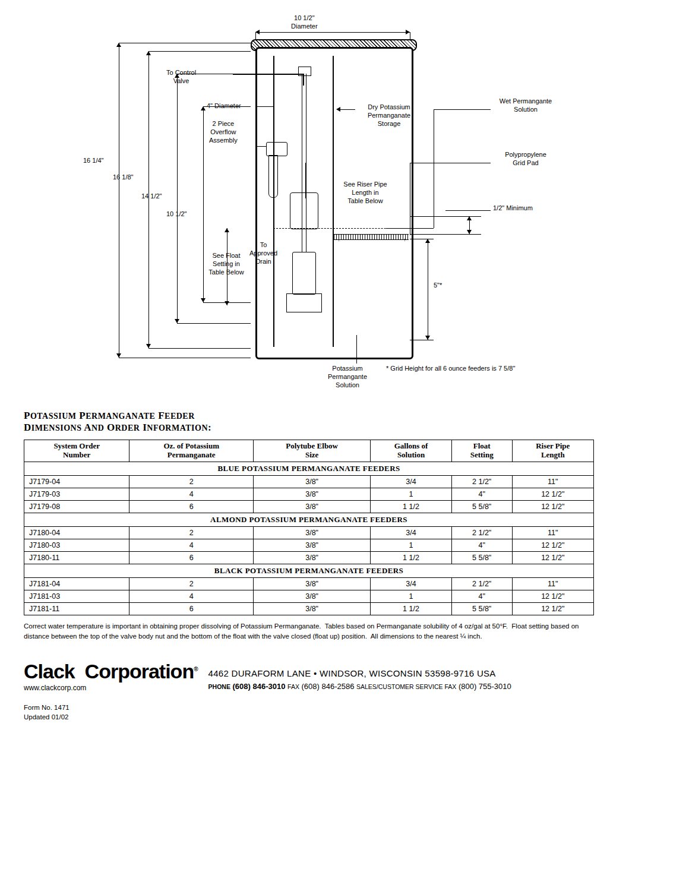10 1/2"
Diameter
To Control
Valve
4" Diameter
2 Piece
Overflow
Assembly
16 1/4"
16 1/8"
14 1/2"
10 1/2"
See Float
Setting in
Table Below
To
Approved
Drain
See Riser Pipe
Length in
Table Below
Dry Potassium
Permanganate
Storage
Potassium
Permangante
Solution
Wet Permangante
Solution
Polypropylene
Grid Pad
1/2" Minimum
5"*
* Grid Height for all 6 ounce feeders is 7 5/8"
POTASSIUM PERMANGANATE FEEDER
DIMENSIONS AND ORDER INFORMATION:
| System Order Number | Oz. of Potassium Permanganate | Polytube Elbow Size | Gallons of Solution | Float Setting | Riser Pipe Length |
| --- | --- | --- | --- | --- | --- |
| BLUE POTASSIUM PERMANGANATE FEEDERS |
| J7179-04 | 2 | 3/8" | 3/4 | 2 1/2" | 11" |
| J7179-03 | 4 | 3/8" | 1 | 4" | 12 1/2" |
| J7179-08 | 6 | 3/8" | 1 1/2 | 5 5/8" | 12 1/2" |
| ALMOND POTASSIUM PERMANGANATE FEEDERS |
| J7180-04 | 2 | 3/8" | 3/4 | 2 1/2" | 11" |
| J7180-03 | 4 | 3/8" | 1 | 4" | 12 1/2" |
| J7180-11 | 6 | 3/8" | 1 1/2 | 5 5/8" | 12 1/2" |
| BLACK POTASSIUM PERMANGANATE FEEDERS |
| J7181-04 | 2 | 3/8" | 3/4 | 2 1/2" | 11" |
| J7181-03 | 4 | 3/8" | 1 | 4" | 12 1/2" |
| J7181-11 | 6 | 3/8" | 1 1/2 | 5 5/8" | 12 1/2" |
Correct water temperature is important in obtaining proper dissolving of Potassium Permanganate. Tables based on Permanganate solubility of 4 oz/gal at 50°F. Float setting based on distance between the top of the valve body nut and the bottom of the float with the valve closed (float up) position. All dimensions to the nearest ¼ inch.
Clack Corporation®
www.clackcorp.com
4462 DURAFORM LANE • WINDSOR, WISCONSIN 53598-9716 USA
PHONE (608) 846-3010 FAX (608) 846-2586 SALES/CUSTOMER SERVICE FAX (800) 755-3010
Form No. 1471
Updated 01/02